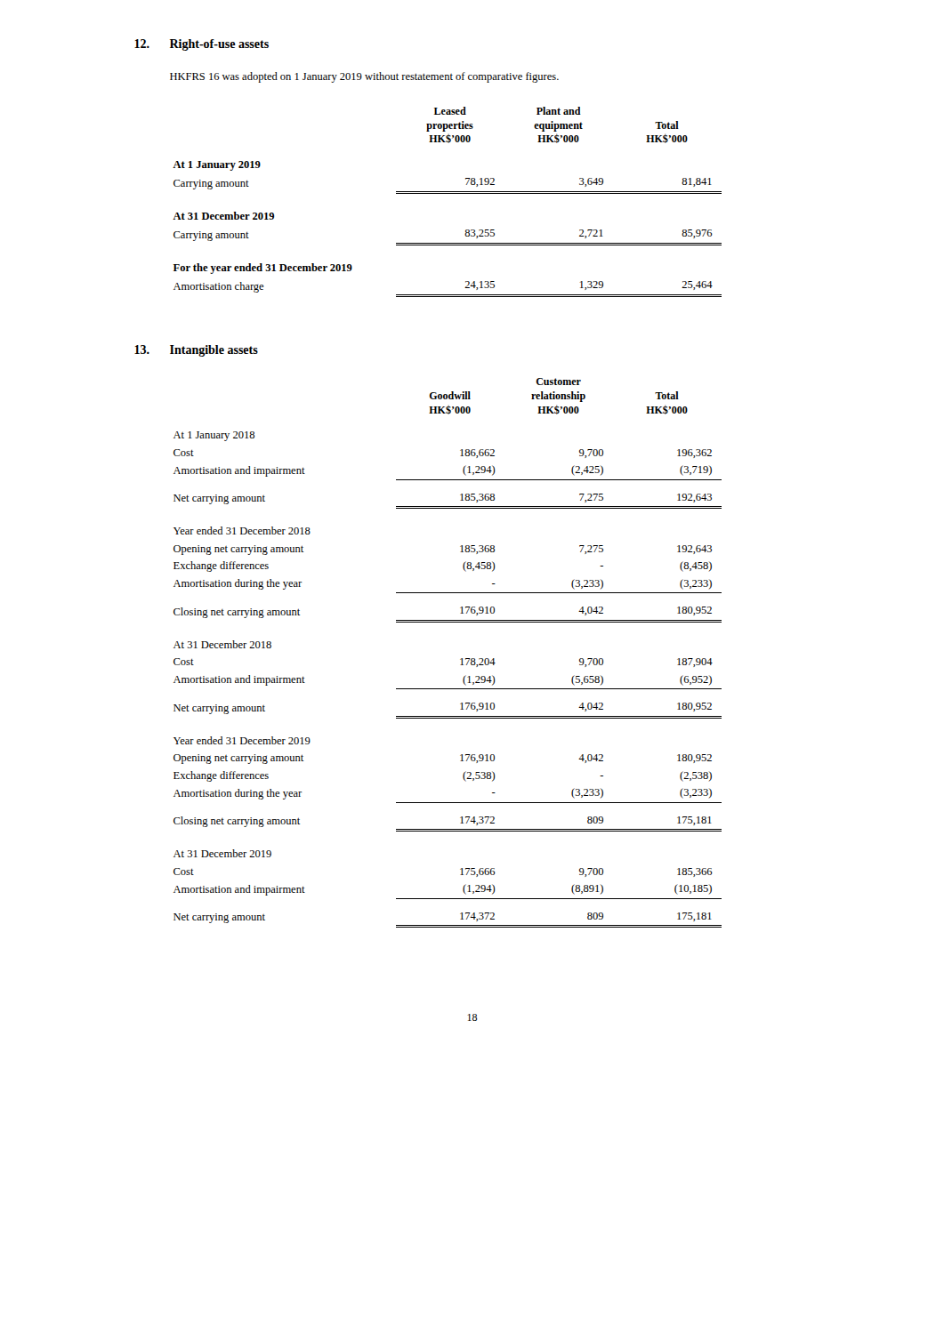12. Right-of-use assets
HKFRS 16 was adopted on 1 January 2019 without restatement of comparative figures.
| | Leased properties HK$’000 | Plant and equipment HK$’000 | Total HK$’000 |
| --- | --- | --- | --- |
| At 1 January 2019 | | | |
| Carrying amount | 78,192 | 3,649 | 81,841 |
| At 31 December 2019 | | | |
| Carrying amount | 83,255 | 2,721 | 85,976 |
| For the year ended 31 December 2019 | | | |
| Amortisation charge | 24,135 | 1,329 | 25,464 |
13. Intangible assets
| | Goodwill HK$’000 | Customer relationship HK$’000 | Total HK$’000 |
| --- | --- | --- | --- |
| At 1 January 2018 | | | |
| Cost | 186,662 | 9,700 | 196,362 |
| Amortisation and impairment | (1,294) | (2,425) | (3,719) |
| Net carrying amount | 185,368 | 7,275 | 192,643 |
| Year ended 31 December 2018 | | | |
| Opening net carrying amount | 185,368 | 7,275 | 192,643 |
| Exchange differences | (8,458) | - | (8,458) |
| Amortisation during the year | - | (3,233) | (3,233) |
| Closing net carrying amount | 176,910 | 4,042 | 180,952 |
| At 31 December 2018 | | | |
| Cost | 178,204 | 9,700 | 187,904 |
| Amortisation and impairment | (1,294) | (5,658) | (6,952) |
| Net carrying amount | 176,910 | 4,042 | 180,952 |
| Year ended 31 December 2019 | | | |
| Opening net carrying amount | 176,910 | 4,042 | 180,952 |
| Exchange differences | (2,538) | - | (2,538) |
| Amortisation during the year | - | (3,233) | (3,233) |
| Closing net carrying amount | 174,372 | 809 | 175,181 |
| At 31 December 2019 | | | |
| Cost | 175,666 | 9,700 | 185,366 |
| Amortisation and impairment | (1,294) | (8,891) | (10,185) |
| Net carrying amount | 174,372 | 809 | 175,181 |
18